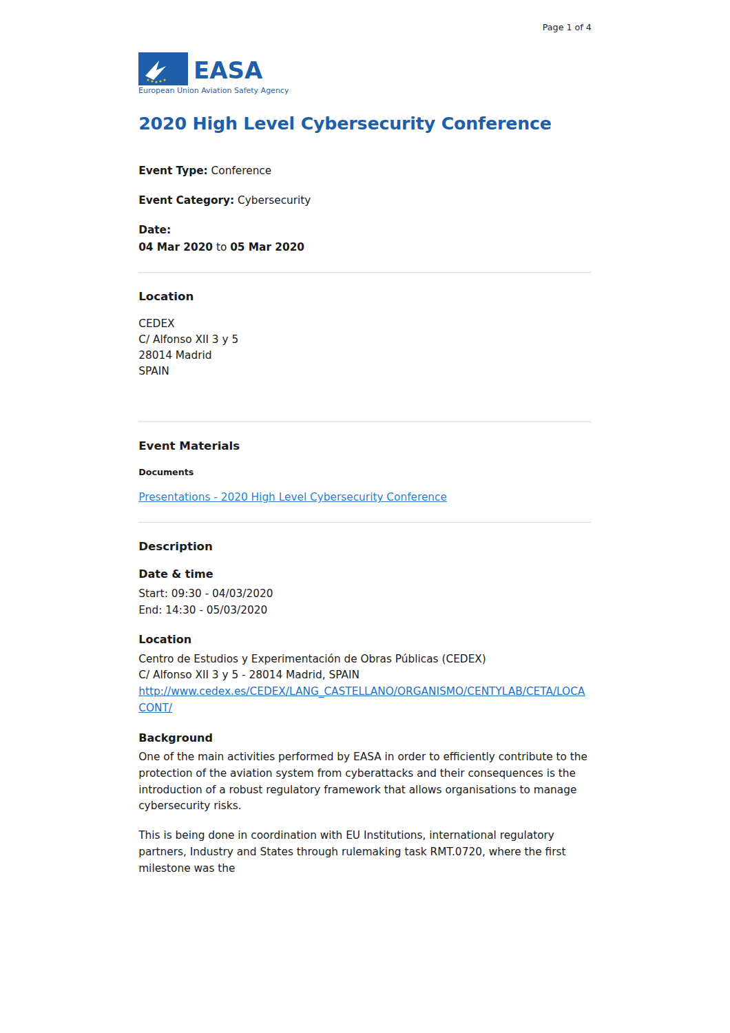Page 1 of 4
EASA European Union Aviation Safety Agency
2020 High Level Cybersecurity Conference
Event Type: Conference
Event Category: Cybersecurity
Date: 04 Mar 2020 to 05 Mar 2020
Location
CEDEX
C/ Alfonso XII 3 y 5
28014 Madrid
SPAIN
Event Materials
Documents
Presentations - 2020 High Level Cybersecurity Conference
Description
Date & time
Start: 09:30 - 04/03/2020
End: 14:30 - 05/03/2020
Location
Centro de Estudios y Experimentación de Obras Públicas (CEDEX)
C/ Alfonso XII 3 y 5 - 28014 Madrid, SPAIN
http://www.cedex.es/CEDEX/LANG_CASTELLANO/ORGANISMO/CENTYLAB/CETA/LOCACONT/
Background
One of the main activities performed by EASA in order to efficiently contribute to the protection of the aviation system from cyberattacks and their consequences is the introduction of a robust regulatory framework that allows organisations to manage cybersecurity risks.
This is being done in coordination with EU Institutions, international regulatory partners, Industry and States through rulemaking task RMT.0720, where the first milestone was the